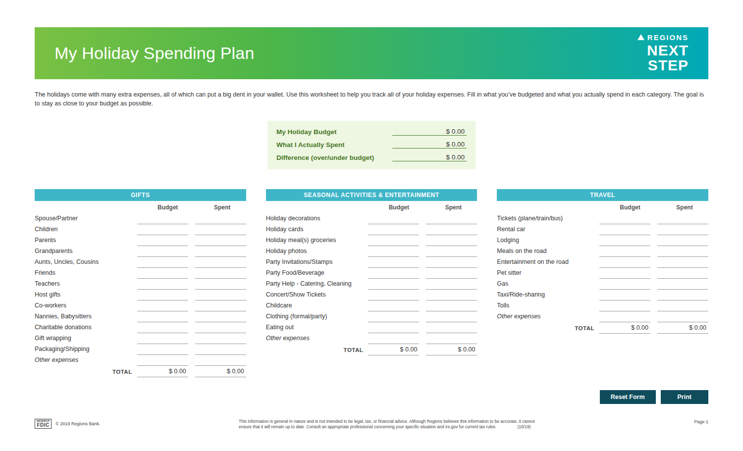My Holiday Spending Plan
REGIONS
NEXT
STEP
The holidays come with many extra expenses, all of which can put a big dent in your wallet. Use this worksheet to help you track all of your holiday expenses. Fill in what you’ve budgeted and what you actually spend in each category. The goal is to stay as close to your budget as possible.
My Holiday Budget $ 0.00
What I Actually Spent $ 0.00
Difference (over/under budget) $ 0.00
GIFTS
| | Budget | Spent |
| --- | --- | --- |
| Spouse/Partner | | |
| Children | | |
| Parents | | |
| Grandparents | | |
| Aunts, Uncles, Cousins | | |
| Friends | | |
| Teachers | | |
| Host gifts | | |
| Co-workers | | |
| Nannies, Babysitters | | |
| Charitable donations | | |
| Gift wrapping | | |
| Packaging/Shipping | | |
| Other expenses | | |
| TOTAL | $ 0.00 | $ 0.00 |
SEASONAL ACTIVITIES & ENTERTAINMENT
| | Budget | Spent |
| --- | --- | --- |
| Holiday decorations | | |
| Holiday cards | | |
| Holiday meal(s) groceries | | |
| Holiday photos | | |
| Party Invitations/Stamps | | |
| Party Food/Beverage | | |
| Party Help - Catering, Cleaning | | |
| Concert/Show Tickets | | |
| Childcare | | |
| Clothing (formal/party) | | |
| Eating out | | |
| Other expenses | | |
| TOTAL | $ 0.00 | $ 0.00 |
TRAVEL
| | Budget | Spent |
| --- | --- | --- |
| Tickets (plane/train/bus) | | |
| Rental car | | |
| Lodging | | |
| Meals on the road | | |
| Entertainment on the road | | |
| Pet sitter | | |
| Gas | | |
| Taxi/Ride-sharing | | |
| Tolls | | |
| Other expenses | | |
| TOTAL | $ 0.00 | $ 0.00 |
Reset Form Print
MEMBER FDIC
© 2019 Regions Bank.
This information is general in nature and is not intended to be legal, tax, or financial advice. Although Regions believes this information to be accurate, it cannot ensure that it will remain up to date. Consult an appropriate professional concerning your specific situation and irs.gov for current tax rules. (10/19)
Page 1